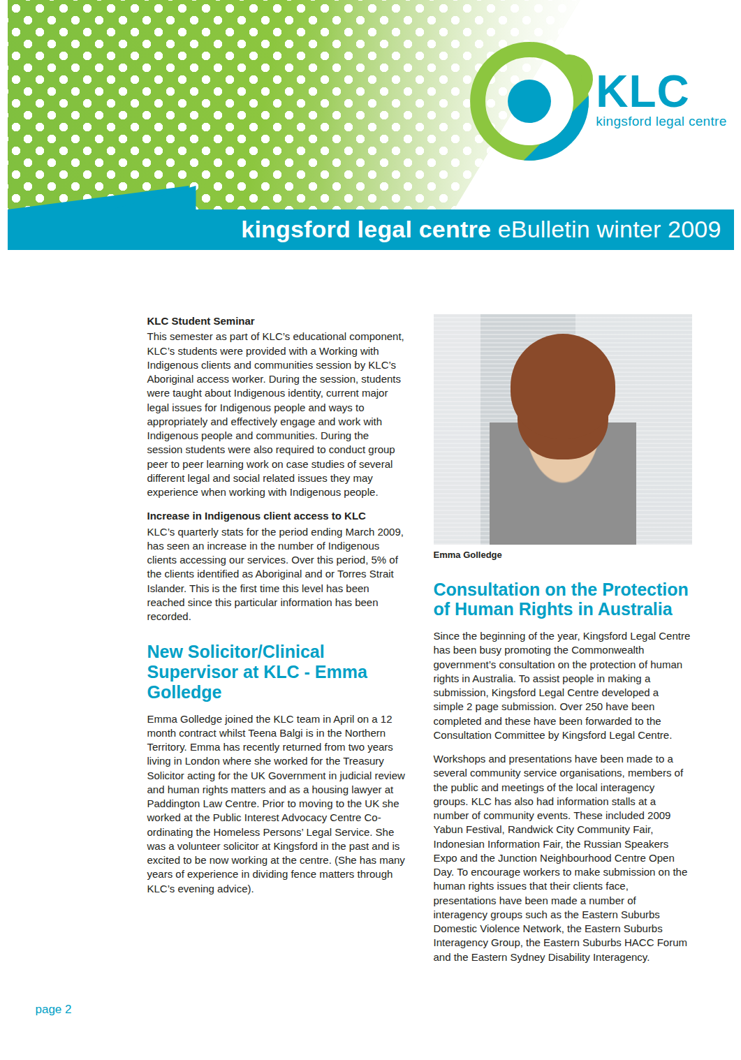KLC
kingsford legal centre
kingsford legal centre eBulletin winter 2009
KLC Student Seminar
This semester as part of KLC’s educational component, KLC’s students were provided with a Working with Indigenous clients and communities session by KLC’s Aboriginal access worker. During the session, students were taught about Indigenous identity, current major legal issues for Indigenous people and ways to appropriately and effectively engage and work with Indigenous people and communities. During the session students were also required to conduct group peer to peer learning work on case studies of several different legal and social related issues they may experience when working with Indigenous people.
Increase in Indigenous client access to KLC
KLC’s quarterly stats for the period ending March 2009, has seen an increase in the number of Indigenous clients accessing our services. Over this period, 5% of the clients identified as Aboriginal and or Torres Strait Islander. This is the first time this level has been reached since this particular information has been recorded.
New Solicitor/Clinical Supervisor at KLC - Emma Golledge
Emma Golledge joined the KLC team in April on a 12 month contract whilst Teena Balgi is in the Northern Territory. Emma has recently returned from two years living in London where she worked for the Treasury Solicitor acting for the UK Government in judicial review and human rights matters and as a housing lawyer at Paddington Law Centre. Prior to moving to the UK she worked at the Public Interest Advocacy Centre Co-ordinating the Homeless Persons’ Legal Service. She was a volunteer solicitor at Kingsford in the past and is excited to be now working at the centre. (She has many years of experience in dividing fence matters through KLC’s evening advice).
Emma Golledge
Consultation on the Protection of Human Rights in Australia
Since the beginning of the year, Kingsford Legal Centre has been busy promoting the Commonwealth government’s consultation on the protection of human rights in Australia. To assist people in making a submission, Kingsford Legal Centre developed a simple 2 page submission. Over 250 have been completed and these have been forwarded to the Consultation Committee by Kingsford Legal Centre.
Workshops and presentations have been made to a several community service organisations, members of the public and meetings of the local interagency groups. KLC has also had information stalls at a number of community events. These included 2009 Yabun Festival, Randwick City Community Fair, Indonesian Information Fair, the Russian Speakers Expo and the Junction Neighbourhood Centre Open Day. To encourage workers to make submission on the human rights issues that their clients face, presentations have been made a number of interagency groups such as the Eastern Suburbs Domestic Violence Network, the Eastern Suburbs Interagency Group, the Eastern Suburbs HACC Forum and the Eastern Sydney Disability Interagency.
page 2